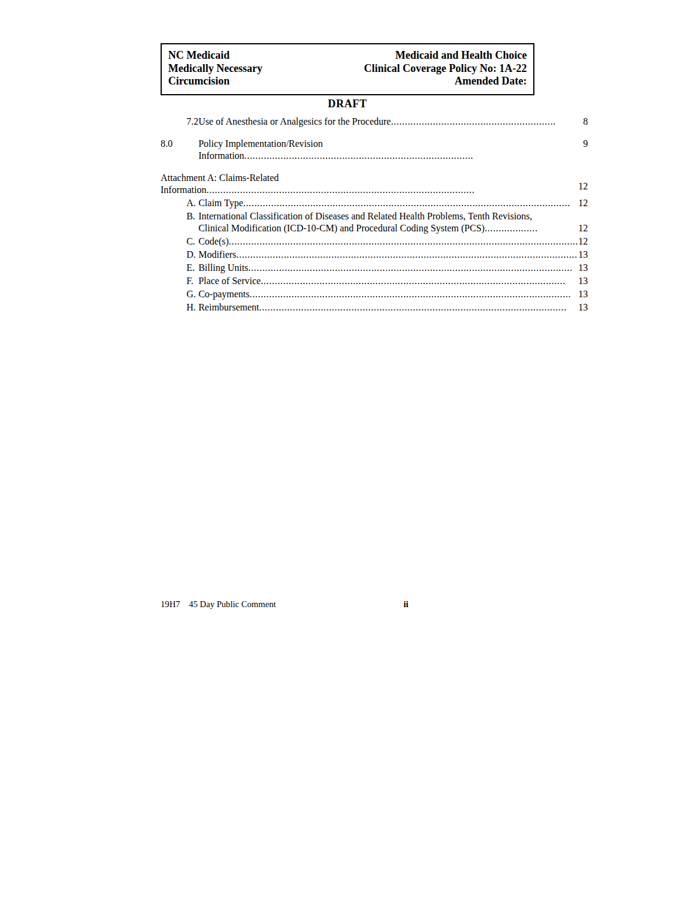| NC Medicaid Medically Necessary Circumcision | Medicaid and Health Choice Clinical Coverage Policy No: 1A-22 Amended Date: |
DRAFT
| 7.2 | Use of Anesthesia or Analgesics for the Procedure ........................................................... | 8 |
| 8.0 | Policy Implementation/Revision Information .................................................................................. | 9 |
| Attachment A: Claims-Related Information ................................................................................................ | 12 |
| A. | Claim Type ..................................................................................................................... | 12 |
| B. | International Classification of Diseases and Related Health Problems, Tenth Revisions, Clinical Modification (ICD-10-CM) and Procedural Coding System (PCS) ................... | 12 |
| C. | Code(s) ............................................................................................................................. | 12 |
| D. | Modifiers .......................................................................................................................... | 13 |
| E. | Billing Units .................................................................................................................... | 13 |
| F. | Place of Service ............................................................................................................. | 13 |
| G. | Co-payments ................................................................................................................... | 13 |
| H. | Reimbursement .............................................................................................................. | 13 |
| 19H7 45 Day Public Comment | ii | |